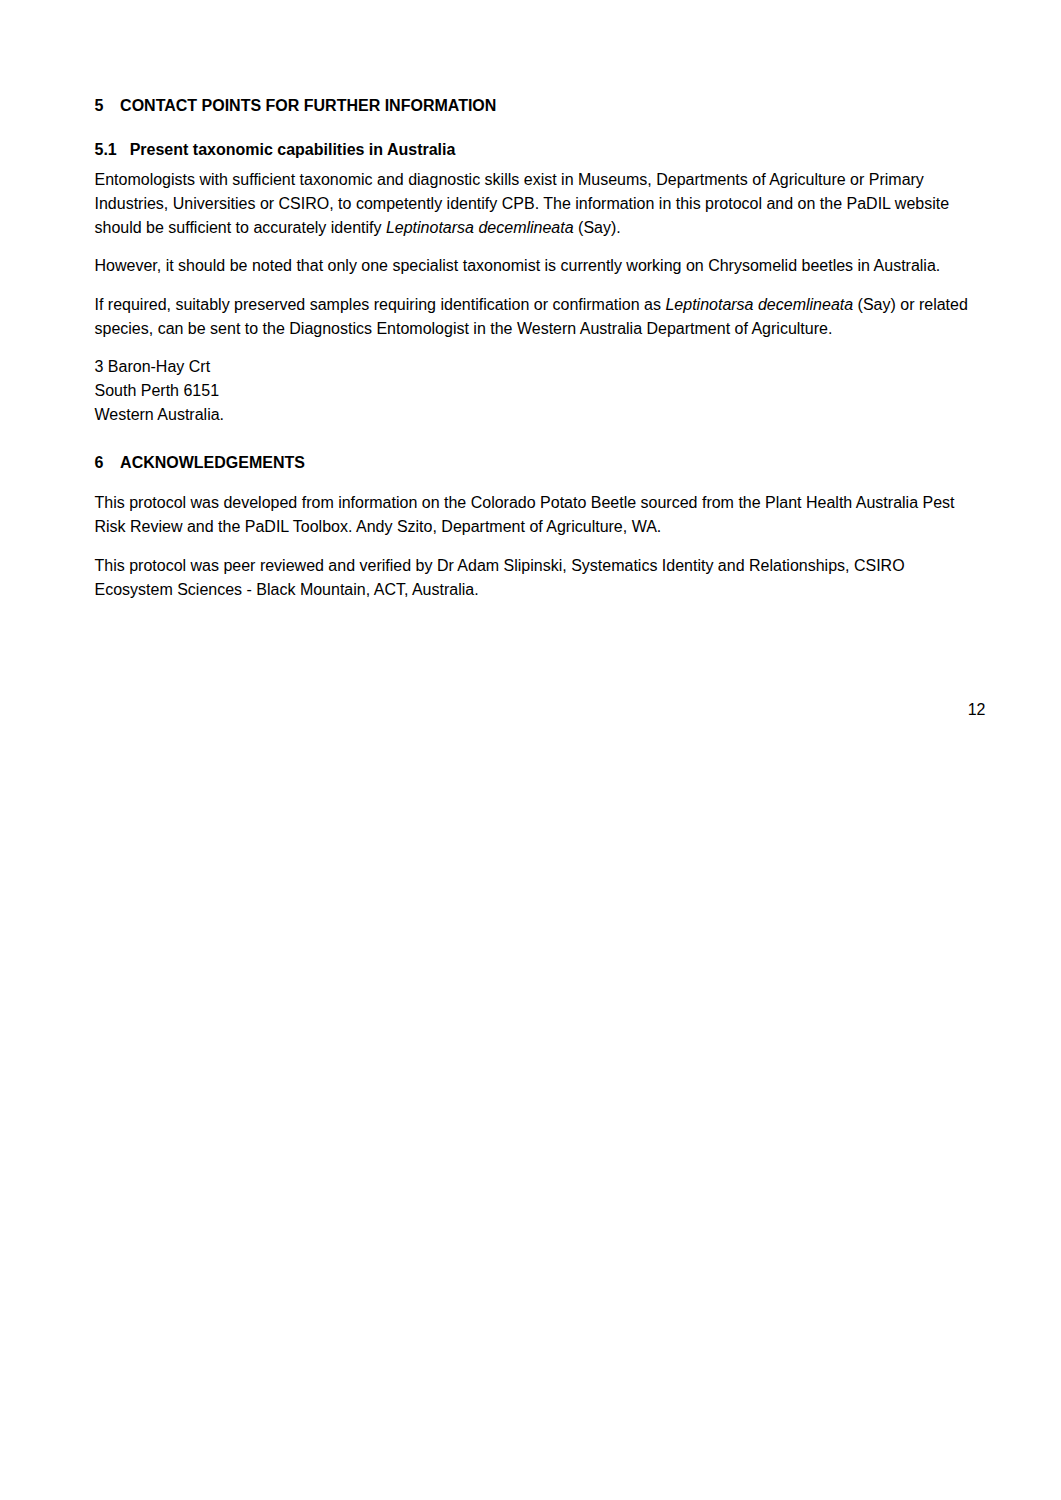5 CONTACT POINTS FOR FURTHER INFORMATION
5.1 Present taxonomic capabilities in Australia
Entomologists with sufficient taxonomic and diagnostic skills exist in Museums, Departments of Agriculture or Primary Industries, Universities or CSIRO, to competently identify CPB. The information in this protocol and on the PaDIL website should be sufficient to accurately identify Leptinotarsa decemlineata (Say).
However, it should be noted that only one specialist taxonomist is currently working on Chrysomelid beetles in Australia.
If required, suitably preserved samples requiring identification or confirmation as Leptinotarsa decemlineata (Say) or related species, can be sent to the Diagnostics Entomologist in the Western Australia Department of Agriculture.
3 Baron-Hay Crt
South Perth 6151
Western Australia.
6 ACKNOWLEDGEMENTS
This protocol was developed from information on the Colorado Potato Beetle sourced from the Plant Health Australia Pest Risk Review and the PaDIL Toolbox. Andy Szito, Department of Agriculture, WA.
This protocol was peer reviewed and verified by Dr Adam Slipinski, Systematics Identity and Relationships, CSIRO Ecosystem Sciences - Black Mountain, ACT, Australia.
12